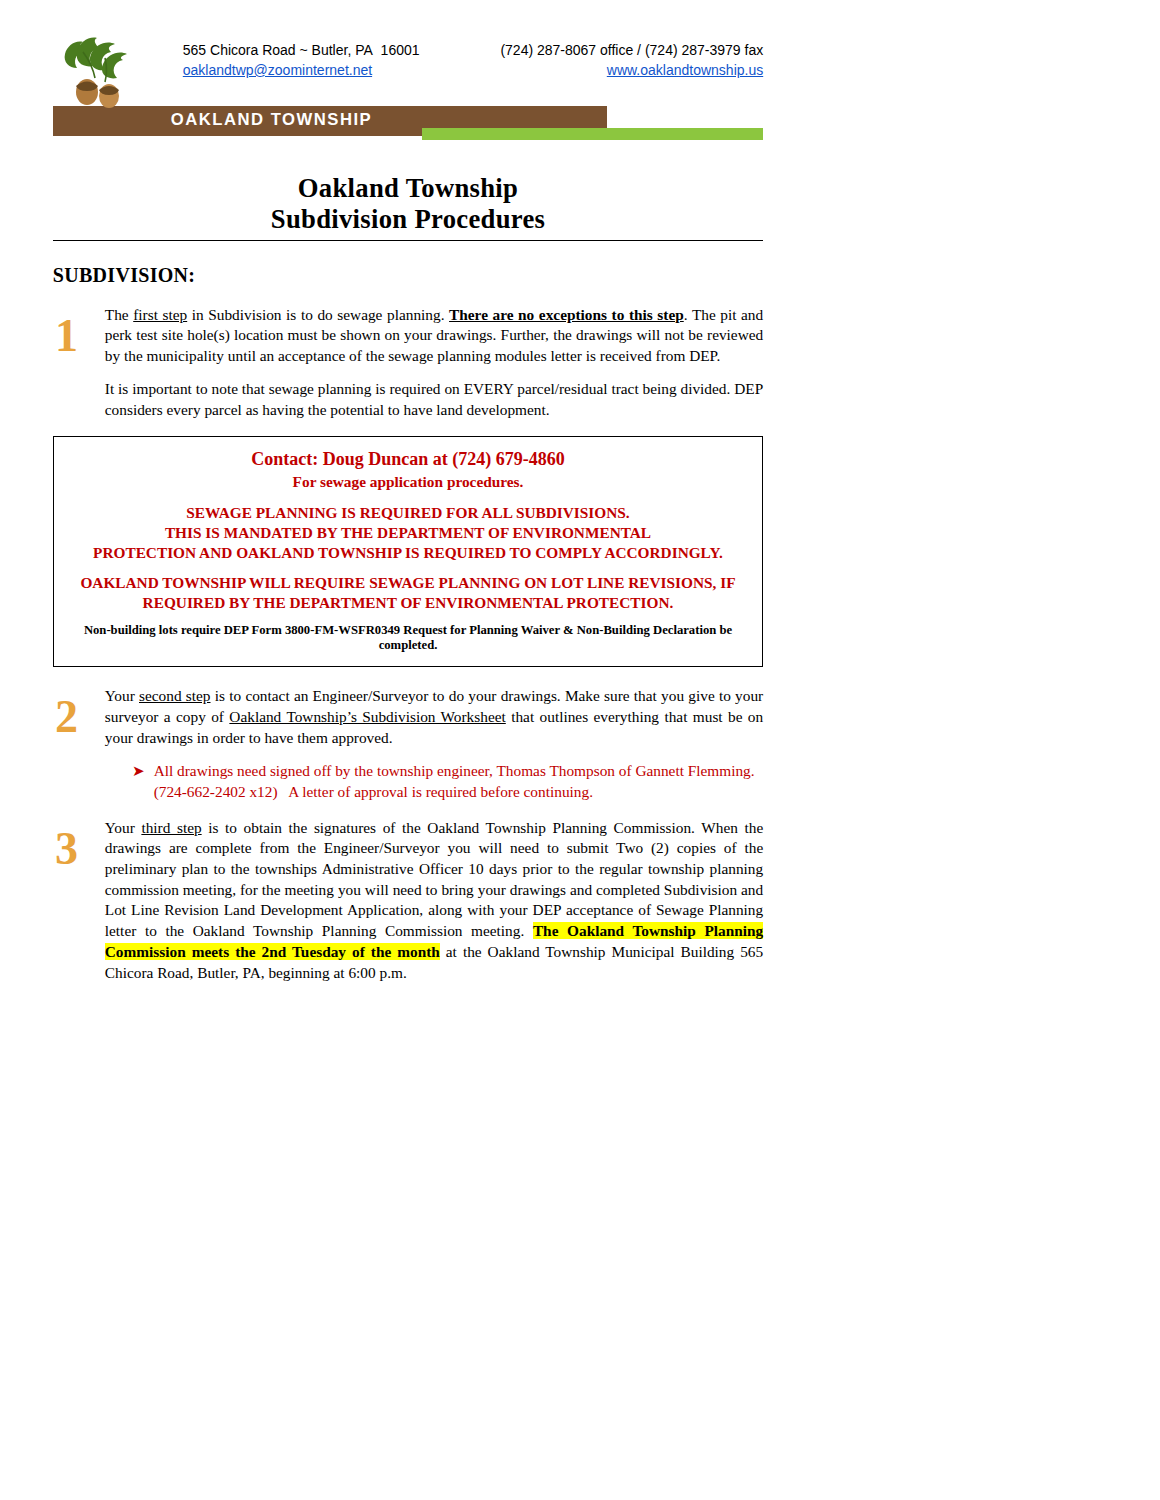565 Chicora Road ~ Butler, PA 16001 (724) 287-8067 office / (724) 287-3979 fax
oaklandtwp@zoominternet.net www.oaklandtownship.us
OAKLAND TOWNSHIP
Oakland Township Subdivision Procedures
SUBDIVISION:
1
The first step in Subdivision is to do sewage planning. There are no exceptions to this step. The pit and perk test site hole(s) location must be shown on your drawings. Further, the drawings will not be reviewed by the municipality until an acceptance of the sewage planning modules letter is received from DEP.
It is important to note that sewage planning is required on EVERY parcel/residual tract being divided. DEP considers every parcel as having the potential to have land development.
Contact: Doug Duncan at (724) 679-4860
For sewage application procedures.
SEWAGE PLANNING IS REQUIRED FOR ALL SUBDIVISIONS.
THIS IS MANDATED BY THE DEPARTMENT OF ENVIRONMENTAL
PROTECTION AND OAKLAND TOWNSHIP IS REQUIRED TO COMPLY ACCORDINGLY.
OAKLAND TOWNSHIP WILL REQUIRE SEWAGE PLANNING ON LOT LINE REVISIONS, IF REQUIRED BY THE DEPARTMENT OF ENVIRONMENTAL PROTECTION.
Non-building lots require DEP Form 3800-FM-WSFR0349 Request for Planning Waiver & Non-Building Declaration be completed.
2
Your second step is to contact an Engineer/Surveyor to do your drawings. Make sure that you give to your surveyor a copy of Oakland Township’s Subdivision Worksheet that outlines everything that must be on your drawings in order to have them approved.
➤
All drawings need signed off by the township engineer, Thomas Thompson of Gannett Flemming. (724-662-2402 x12) A letter of approval is required before continuing.
3
Your third step is to obtain the signatures of the Oakland Township Planning Commission. When the drawings are complete from the Engineer/Surveyor you will need to submit Two (2) copies of the preliminary plan to the townships Administrative Officer 10 days prior to the regular township planning commission meeting, for the meeting you will need to bring your drawings and completed Subdivision and Lot Line Revision Land Development Application, along with your DEP acceptance of Sewage Planning letter to the Oakland Township Planning Commission meeting. The Oakland Township Planning Commission meets the 2nd Tuesday of the month at the Oakland Township Municipal Building 565 Chicora Road, Butler, PA, beginning at 6:00 p.m.